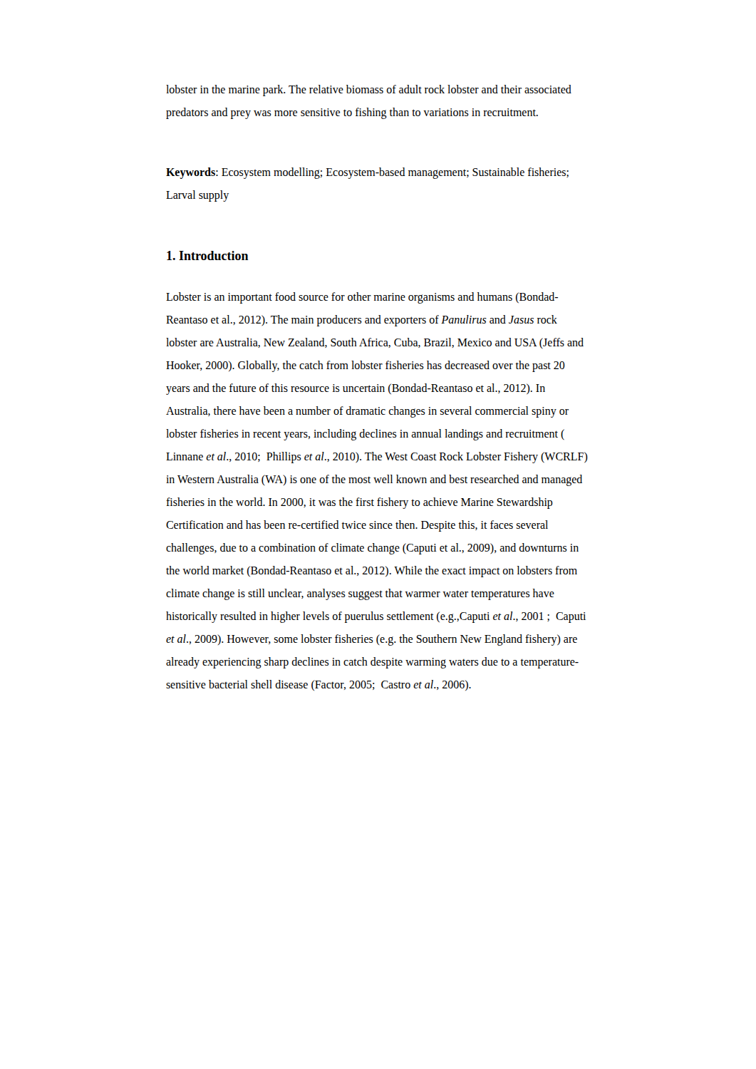lobster in the marine park. The relative biomass of adult rock lobster and their associated predators and prey was more sensitive to fishing than to variations in recruitment.
Keywords: Ecosystem modelling; Ecosystem-based management; Sustainable fisheries; Larval supply
1. Introduction
Lobster is an important food source for other marine organisms and humans (Bondad-Reantaso et al., 2012). The main producers and exporters of Panulirus and Jasus rock lobster are Australia, New Zealand, South Africa, Cuba, Brazil, Mexico and USA (Jeffs and Hooker, 2000). Globally, the catch from lobster fisheries has decreased over the past 20 years and the future of this resource is uncertain (Bondad-Reantaso et al., 2012). In Australia, there have been a number of dramatic changes in several commercial spiny or lobster fisheries in recent years, including declines in annual landings and recruitment ( Linnane et al., 2010; Phillips et al., 2010). The West Coast Rock Lobster Fishery (WCRLF) in Western Australia (WA) is one of the most well known and best researched and managed fisheries in the world. In 2000, it was the first fishery to achieve Marine Stewardship Certification and has been re-certified twice since then. Despite this, it faces several challenges, due to a combination of climate change (Caputi et al., 2009), and downturns in the world market (Bondad-Reantaso et al., 2012). While the exact impact on lobsters from climate change is still unclear, analyses suggest that warmer water temperatures have historically resulted in higher levels of puerulus settlement (e.g.,Caputi et al., 2001 ; Caputi et al., 2009). However, some lobster fisheries (e.g. the Southern New England fishery) are already experiencing sharp declines in catch despite warming waters due to a temperature-sensitive bacterial shell disease (Factor, 2005; Castro et al., 2006).